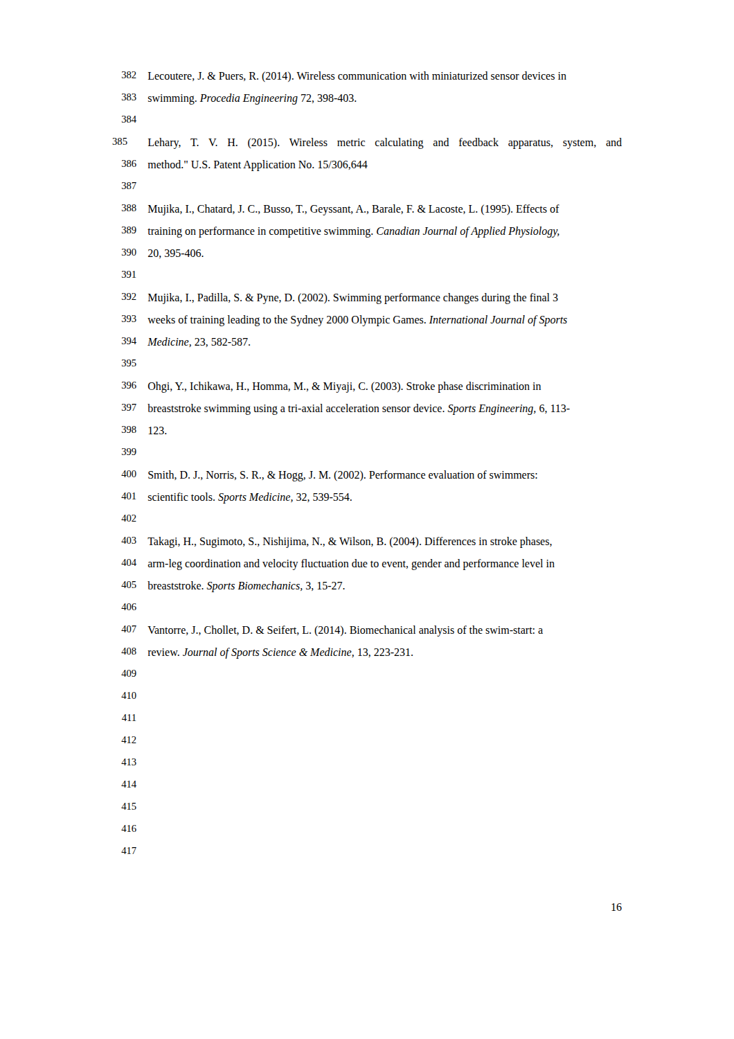Lecoutere, J. & Puers, R. (2014). Wireless communication with miniaturized sensor devices in
swimming. Procedia Engineering 72, 398-403.
Lehary, T. V. H. (2015). Wireless metric calculating and feedback apparatus, system, and
method." U.S. Patent Application No. 15/306,644
Mujika, I., Chatard, J. C., Busso, T., Geyssant, A., Barale, F. & Lacoste, L. (1995). Effects of
training on performance in competitive swimming. Canadian Journal of Applied Physiology,
20, 395-406.
Mujika, I., Padilla, S. & Pyne, D. (2002). Swimming performance changes during the final 3
weeks of training leading to the Sydney 2000 Olympic Games. International Journal of Sports
Medicine, 23, 582-587.
Ohgi, Y., Ichikawa, H., Homma, M., & Miyaji, C. (2003). Stroke phase discrimination in
breaststroke swimming using a tri-axial acceleration sensor device. Sports Engineering, 6, 113-
123.
Smith, D. J., Norris, S. R., & Hogg, J. M. (2002). Performance evaluation of swimmers:
scientific tools. Sports Medicine, 32, 539-554.
Takagi, H., Sugimoto, S., Nishijima, N., & Wilson, B. (2004). Differences in stroke phases,
arm-leg coordination and velocity fluctuation due to event, gender and performance level in
breaststroke. Sports Biomechanics, 3, 15-27.
Vantorre, J., Chollet, D. & Seifert, L. (2014). Biomechanical analysis of the swim-start: a
review. Journal of Sports Science & Medicine, 13, 223-231.
16